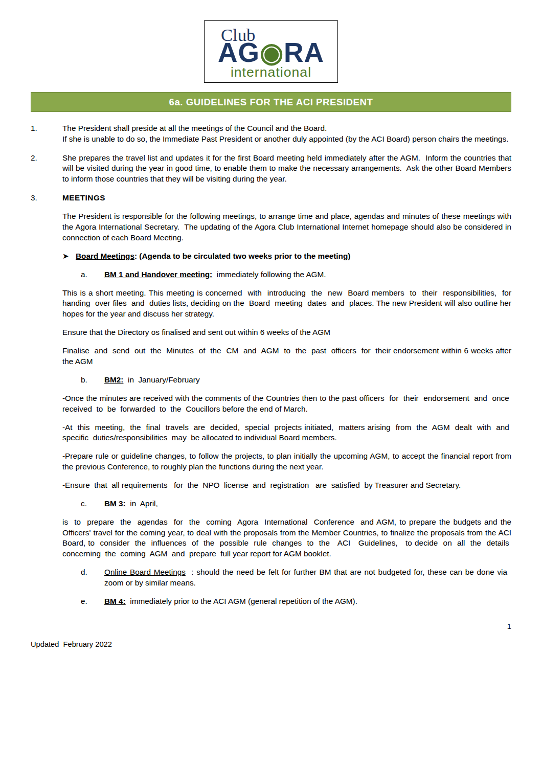Club
AG◉RA
international
6a. GUIDELINES FOR THE ACI PRESIDENT
1. The President shall preside at all the meetings of the Council and the Board.
If she is unable to do so, the Immediate Past President or another duly appointed (by the ACI Board) person chairs the meetings.
2. She prepares the travel list and updates it for the first Board meeting held immediately after the AGM. Inform the countries that will be visited during the year in good time, to enable them to make the necessary arrangements. Ask the other Board Members to inform those countries that they will be visiting during the year.
3. MEETINGS
The President is responsible for the following meetings, to arrange time and place, agendas and minutes of these meetings with the Agora International Secretary. The updating of the Agora Club International Internet homepage should also be considered in connection of each Board Meeting.
Board Meetings: (Agenda to be circulated two weeks prior to the meeting)
a. BM 1 and Handover meeting: immediately following the AGM.
This is a short meeting. This meeting is concerned with introducing the new Board members to their responsibilities, for handing over files and duties lists, deciding on the Board meeting dates and places. The new President will also outline her hopes for the year and discuss her strategy.
Ensure that the Directory os finalised and sent out within 6 weeks of the AGM
Finalise and send out the Minutes of the CM and AGM to the past officers for their endorsement within 6 weeks after the AGM
b. BM2: in January/February
-Once the minutes are received with the comments of the Countries then to the past officers for their endorsement and once received to be forwarded to the Coucillors before the end of March.
-At this meeting, the final travels are decided, special projects initiated, matters arising from the AGM dealt with and specific duties/responsibilities may be allocated to individual Board members.
-Prepare rule or guideline changes, to follow the projects, to plan initially the upcoming AGM, to accept the financial report from the previous Conference, to roughly plan the functions during the next year.
-Ensure that all requirements for the NPO license and registration are satisfied by Treasurer and Secretary.
c. BM 3: in April,
is to prepare the agendas for the coming Agora International Conference and AGM, to prepare the budgets and the Officers' travel for the coming year, to deal with the proposals from the Member Countries, to finalize the proposals from the ACI Board, to consider the influences of the possible rule changes to the ACI Guidelines, to decide on all the details concerning the coming AGM and prepare full year report for AGM booklet.
d. Online Board Meetings : should the need be felt for further BM that are not budgeted for, these can be done via zoom or by similar means.
e. BM 4: immediately prior to the ACI AGM (general repetition of the AGM).
1
Updated February 2022